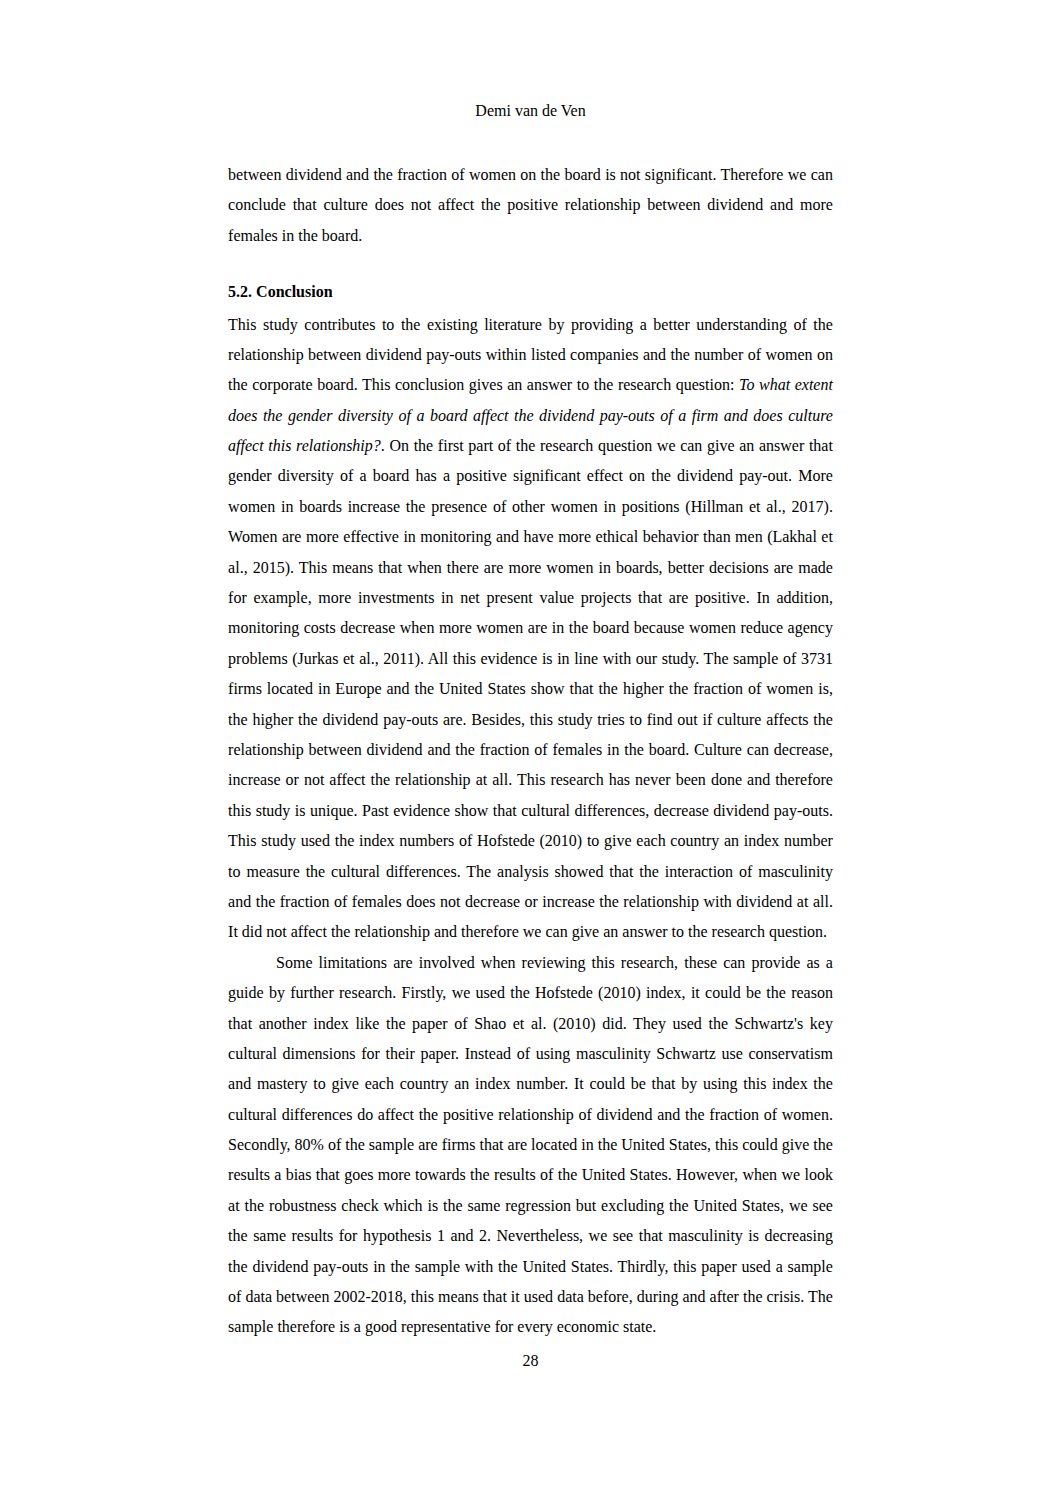Demi van de Ven
between dividend and the fraction of women on the board is not significant. Therefore we can conclude that culture does not affect the positive relationship between dividend and more females in the board.
5.2. Conclusion
This study contributes to the existing literature by providing a better understanding of the relationship between dividend pay-outs within listed companies and the number of women on the corporate board. This conclusion gives an answer to the research question: To what extent does the gender diversity of a board affect the dividend pay-outs of a firm and does culture affect this relationship?. On the first part of the research question we can give an answer that gender diversity of a board has a positive significant effect on the dividend pay-out. More women in boards increase the presence of other women in positions (Hillman et al., 2017). Women are more effective in monitoring and have more ethical behavior than men (Lakhal et al., 2015). This means that when there are more women in boards, better decisions are made for example, more investments in net present value projects that are positive. In addition, monitoring costs decrease when more women are in the board because women reduce agency problems (Jurkas et al., 2011). All this evidence is in line with our study. The sample of 3731 firms located in Europe and the United States show that the higher the fraction of women is, the higher the dividend pay-outs are. Besides, this study tries to find out if culture affects the relationship between dividend and the fraction of females in the board. Culture can decrease, increase or not affect the relationship at all. This research has never been done and therefore this study is unique. Past evidence show that cultural differences, decrease dividend pay-outs. This study used the index numbers of Hofstede (2010) to give each country an index number to measure the cultural differences. The analysis showed that the interaction of masculinity and the fraction of females does not decrease or increase the relationship with dividend at all. It did not affect the relationship and therefore we can give an answer to the research question.
Some limitations are involved when reviewing this research, these can provide as a guide by further research. Firstly, we used the Hofstede (2010) index, it could be the reason that another index like the paper of Shao et al. (2010) did. They used the Schwartz's key cultural dimensions for their paper. Instead of using masculinity Schwartz use conservatism and mastery to give each country an index number. It could be that by using this index the cultural differences do affect the positive relationship of dividend and the fraction of women. Secondly, 80% of the sample are firms that are located in the United States, this could give the results a bias that goes more towards the results of the United States. However, when we look at the robustness check which is the same regression but excluding the United States, we see the same results for hypothesis 1 and 2. Nevertheless, we see that masculinity is decreasing the dividend pay-outs in the sample with the United States. Thirdly, this paper used a sample of data between 2002-2018, this means that it used data before, during and after the crisis. The sample therefore is a good representative for every economic state.
28